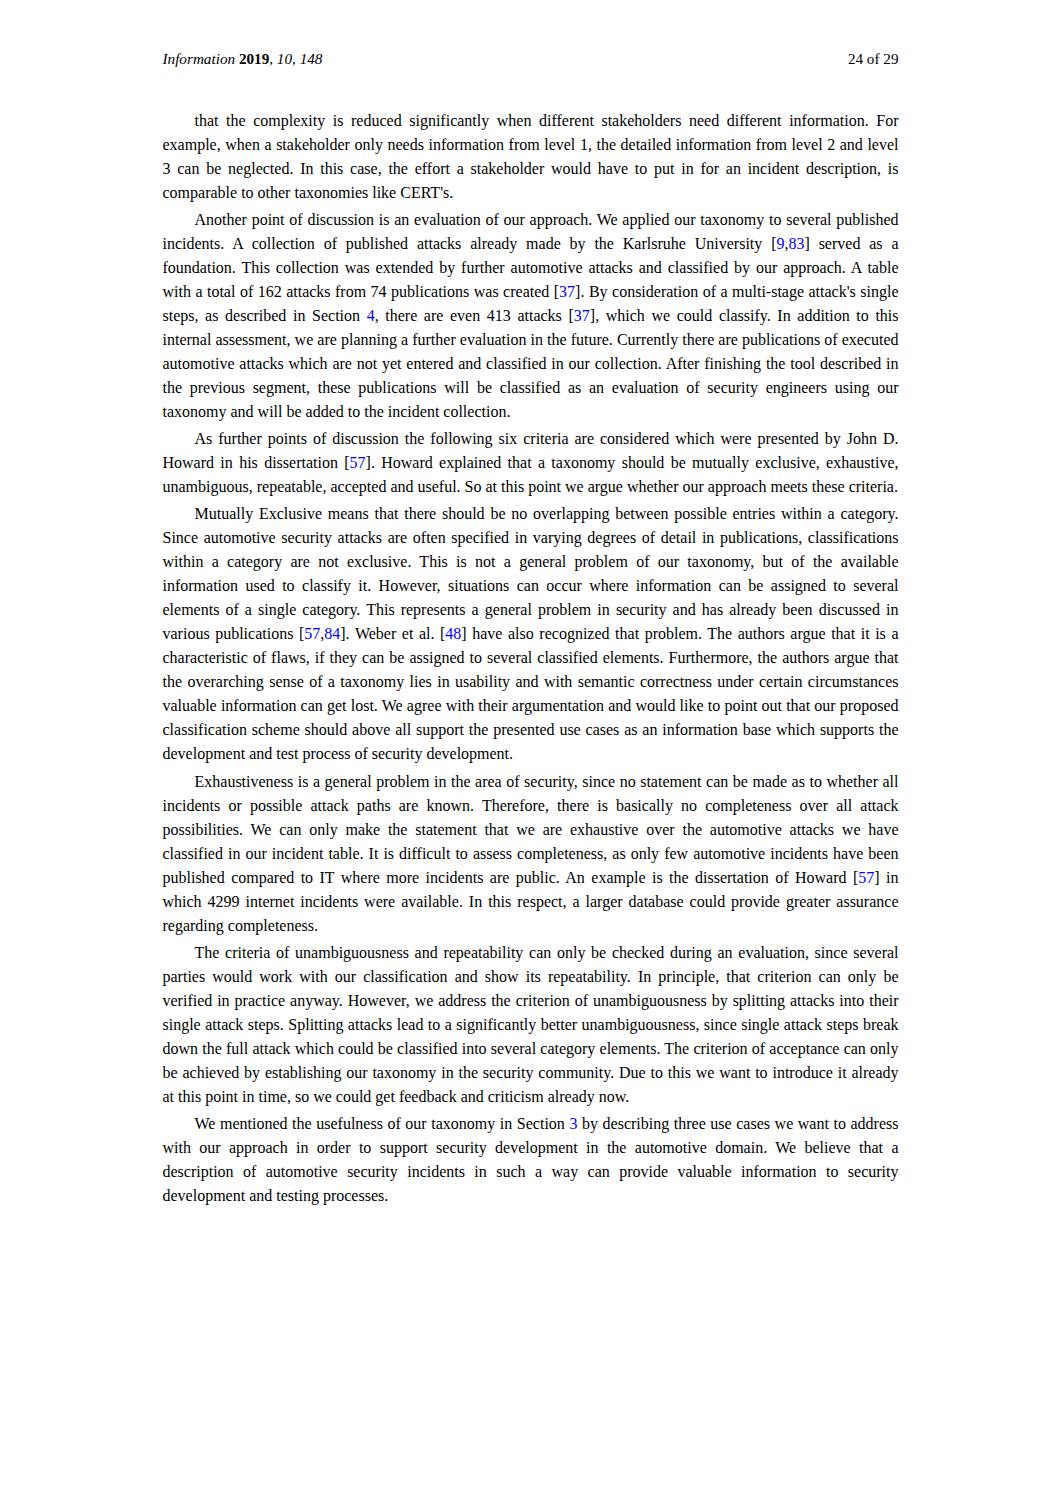Information 2019, 10, 148 24 of 29
that the complexity is reduced significantly when different stakeholders need different information. For example, when a stakeholder only needs information from level 1, the detailed information from level 2 and level 3 can be neglected. In this case, the effort a stakeholder would have to put in for an incident description, is comparable to other taxonomies like CERT's.
Another point of discussion is an evaluation of our approach. We applied our taxonomy to several published incidents. A collection of published attacks already made by the Karlsruhe University [9,83] served as a foundation. This collection was extended by further automotive attacks and classified by our approach. A table with a total of 162 attacks from 74 publications was created [37]. By consideration of a multi-stage attack's single steps, as described in Section 4, there are even 413 attacks [37], which we could classify. In addition to this internal assessment, we are planning a further evaluation in the future. Currently there are publications of executed automotive attacks which are not yet entered and classified in our collection. After finishing the tool described in the previous segment, these publications will be classified as an evaluation of security engineers using our taxonomy and will be added to the incident collection.
As further points of discussion the following six criteria are considered which were presented by John D. Howard in his dissertation [57]. Howard explained that a taxonomy should be mutually exclusive, exhaustive, unambiguous, repeatable, accepted and useful. So at this point we argue whether our approach meets these criteria.
Mutually Exclusive means that there should be no overlapping between possible entries within a category. Since automotive security attacks are often specified in varying degrees of detail in publications, classifications within a category are not exclusive. This is not a general problem of our taxonomy, but of the available information used to classify it. However, situations can occur where information can be assigned to several elements of a single category. This represents a general problem in security and has already been discussed in various publications [57,84]. Weber et al. [48] have also recognized that problem. The authors argue that it is a characteristic of flaws, if they can be assigned to several classified elements. Furthermore, the authors argue that the overarching sense of a taxonomy lies in usability and with semantic correctness under certain circumstances valuable information can get lost. We agree with their argumentation and would like to point out that our proposed classification scheme should above all support the presented use cases as an information base which supports the development and test process of security development.
Exhaustiveness is a general problem in the area of security, since no statement can be made as to whether all incidents or possible attack paths are known. Therefore, there is basically no completeness over all attack possibilities. We can only make the statement that we are exhaustive over the automotive attacks we have classified in our incident table. It is difficult to assess completeness, as only few automotive incidents have been published compared to IT where more incidents are public. An example is the dissertation of Howard [57] in which 4299 internet incidents were available. In this respect, a larger database could provide greater assurance regarding completeness.
The criteria of unambiguousness and repeatability can only be checked during an evaluation, since several parties would work with our classification and show its repeatability. In principle, that criterion can only be verified in practice anyway. However, we address the criterion of unambiguousness by splitting attacks into their single attack steps. Splitting attacks lead to a significantly better unambiguousness, since single attack steps break down the full attack which could be classified into several category elements. The criterion of acceptance can only be achieved by establishing our taxonomy in the security community. Due to this we want to introduce it already at this point in time, so we could get feedback and criticism already now.
We mentioned the usefulness of our taxonomy in Section 3 by describing three use cases we want to address with our approach in order to support security development in the automotive domain. We believe that a description of automotive security incidents in such a way can provide valuable information to security development and testing processes.